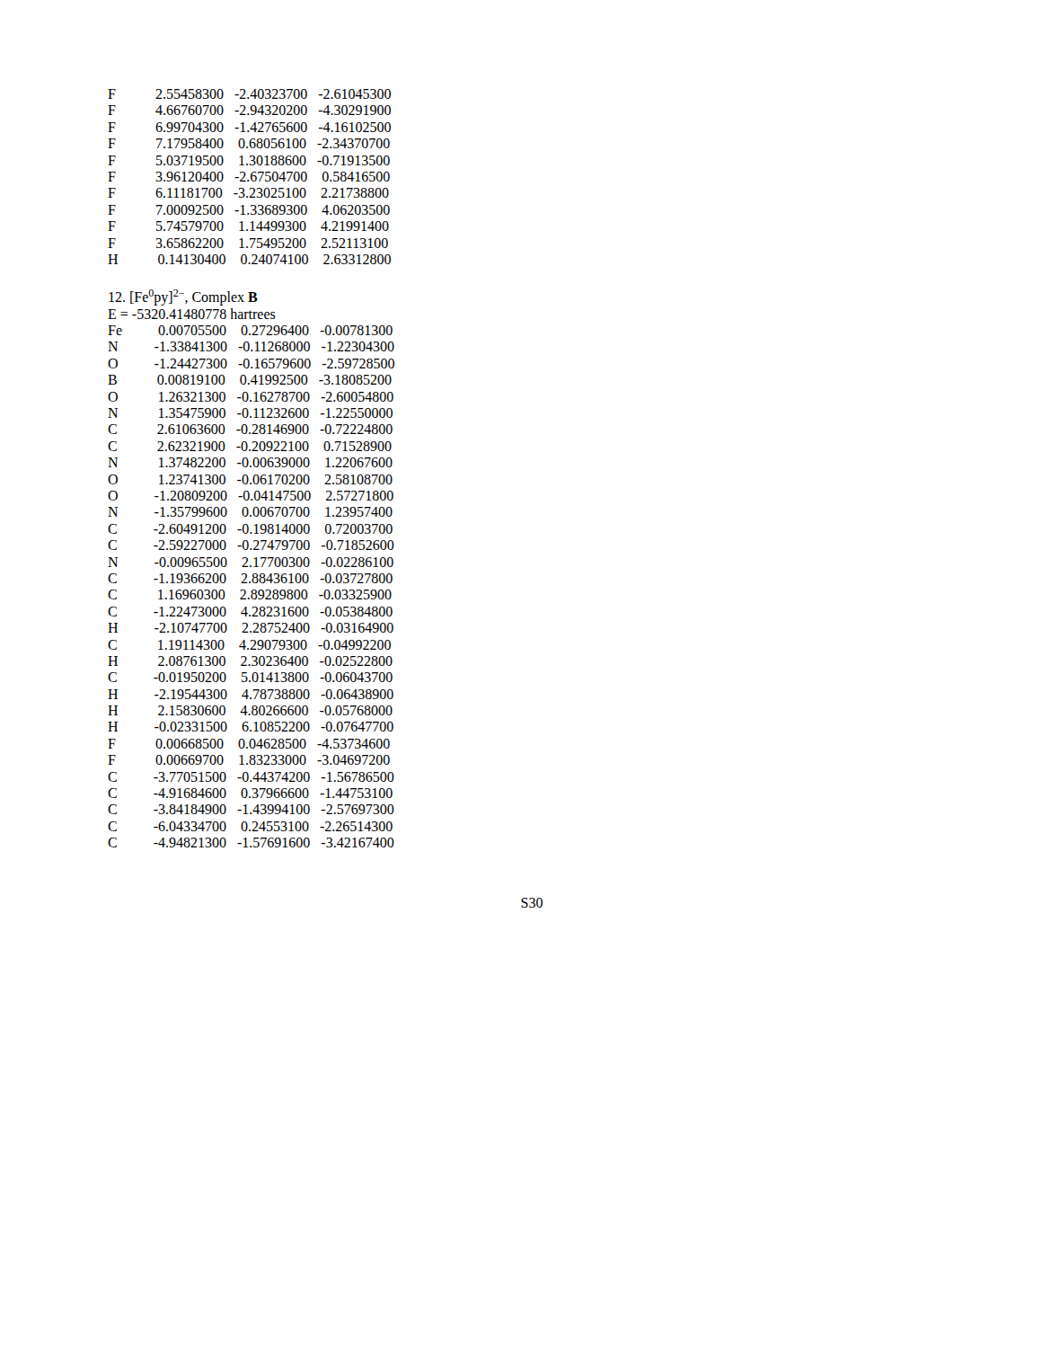F           2.55458300   -2.40323700   -2.61045300
F           4.66760700   -2.94320200   -4.30291900
F           6.99704300   -1.42765600   -4.16102500
F           7.17958400    0.68056100   -2.34370700
F           5.03719500    1.30188600   -0.71913500
F           3.96120400   -2.67504700    0.58416500
F           6.11181700   -3.23025100    2.21738800
F           7.00092500   -1.33689300    4.06203500
F           5.74579700    1.14499300    4.21991400
F           3.65862200    1.75495200    2.52113100
H           0.14130400    0.24074100    2.63312800
12. [Fe0py]2−, Complex B
E = -5320.41480778 hartrees
Fe          0.00705500    0.27296400   -0.00781300
N          -1.33841300   -0.11268000   -1.22304300
O          -1.24427300   -0.16579600   -2.59728500
B           0.00819100    0.41992500   -3.18085200
O           1.26321300   -0.16278700   -2.60054800
N           1.35475900   -0.11232600   -1.22550000
C           2.61063600   -0.28146900   -0.72224800
C           2.62321900   -0.20922100    0.71528900
N           1.37482200   -0.00639000    1.22067600
O           1.23741300   -0.06170200    2.58108700
O          -1.20809200   -0.04147500    2.57271800
N          -1.35799600    0.00670700    1.23957400
C          -2.60491200   -0.19814000    0.72003700
C          -2.59227000   -0.27479700   -0.71852600
N          -0.00965500    2.17700300   -0.02286100
C          -1.19366200    2.88436100   -0.03727800
C           1.16960300    2.89289800   -0.03325900
C          -1.22473000    4.28231600   -0.05384800
H          -2.10747700    2.28752400   -0.03164900
C           1.19114300    4.29079300   -0.04992200
H           2.08761300    2.30236400   -0.02522800
C          -0.01950200    5.01413800   -0.06043700
H          -2.19544300    4.78738800   -0.06438900
H           2.15830600    4.80266600   -0.05768000
H          -0.02331500    6.10852200   -0.07647700
F           0.00668500    0.04628500   -4.53734600
F           0.00669700    1.83233000   -3.04697200
C          -3.77051500   -0.44374200   -1.56786500
C          -4.91684600    0.37966600   -1.44753100
C          -3.84184900   -1.43994100   -2.57697300
C          -6.04334700    0.24553100   -2.26514300
C          -4.94821300   -1.57691600   -3.42167400
S30